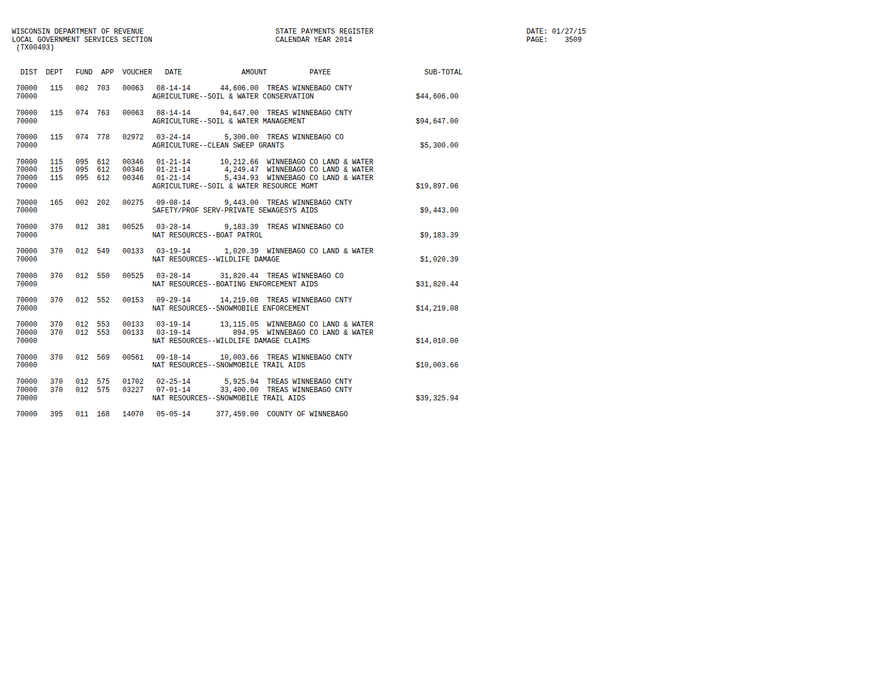WISCONSIN DEPARTMENT OF REVENUE STATE PAYMENTS REGISTER DATE: 01/27/15 LOCAL GOVERNMENT SERVICES SECTION CALENDAR YEAR 2014 PAGE: 3509 (TX00403) DIST DEPT FUND APP VOUCHER DATE AMOUNT PAYEE SUB-TOTAL 70000 115 002 703 00063 08-14-14 44,606.00 TREAS WINNEBAGO CNTY 70000 AGRICULTURE--SOIL & WATER CONSERVATION $44,606.00 70000 115 074 763 00063 08-14-14 94,647.00 TREAS WINNEBAGO CNTY 70000 AGRICULTURE--SOIL & WATER MANAGEMENT $94,647.00 70000 115 074 778 02972 03-24-14 5,300.00 TREAS WINNEBAGO CO 70000 AGRICULTURE--CLEAN SWEEP GRANTS $5,300.00 70000 115 095 612 00346 01-21-14 10,212.66 WINNEBAGO CO LAND & WATER 70000 115 095 612 00346 01-21-14 4,249.47 WINNEBAGO CO LAND & WATER 70000 115 095 612 00346 01-21-14 5,434.93 WINNEBAGO CO LAND & WATER 70000 AGRICULTURE--SOIL & WATER RESOURCE MGMT $19,897.06 70000 165 002 202 00275 09-08-14 9,443.00 TREAS WINNEBAGO CNTY 70000 SAFETY/PROF SERV-PRIVATE SEWAGESYS AIDS $9,443.00 70000 370 012 381 00525 03-28-14 9,183.39 TREAS WINNEBAGO CO 70000 NAT RESOURCES--BOAT PATROL $9,183.39 70000 370 012 549 00133 03-19-14 1,020.39 WINNEBAGO CO LAND & WATER 70000 NAT RESOURCES--WILDLIFE DAMAGE $1,020.39 70000 370 012 550 00525 03-28-14 31,820.44 TREAS WINNEBAGO CO 70000 NAT RESOURCES--BOATING ENFORCEMENT AIDS $31,820.44 70000 370 012 552 00153 09-29-14 14,219.08 TREAS WINNEBAGO CNTY 70000 NAT RESOURCES--SNOWMOBILE ENFORCEMENT $14,219.08 70000 370 012 553 00133 03-19-14 13,115.05 WINNEBAGO CO LAND & WATER 70000 370 012 553 00133 03-19-14 894.95 WINNEBAGO CO LAND & WATER 70000 NAT RESOURCES--WILDLIFE DAMAGE CLAIMS $14,010.00 70000 370 012 569 00561 09-18-14 10,003.66 TREAS WINNEBAGO CNTY 70000 NAT RESOURCES--SNOWMOBILE TRAIL AIDS $10,003.66 70000 370 012 575 01702 02-25-14 5,925.94 TREAS WINNEBAGO CNTY 70000 370 012 575 03227 07-01-14 33,400.00 TREAS WINNEBAGO CNTY 70000 NAT RESOURCES--SNOWMOBILE TRAIL AIDS $39,325.94 70000 395 011 168 14070 05-05-14 377,459.00 COUNTY OF WINNEBAGO